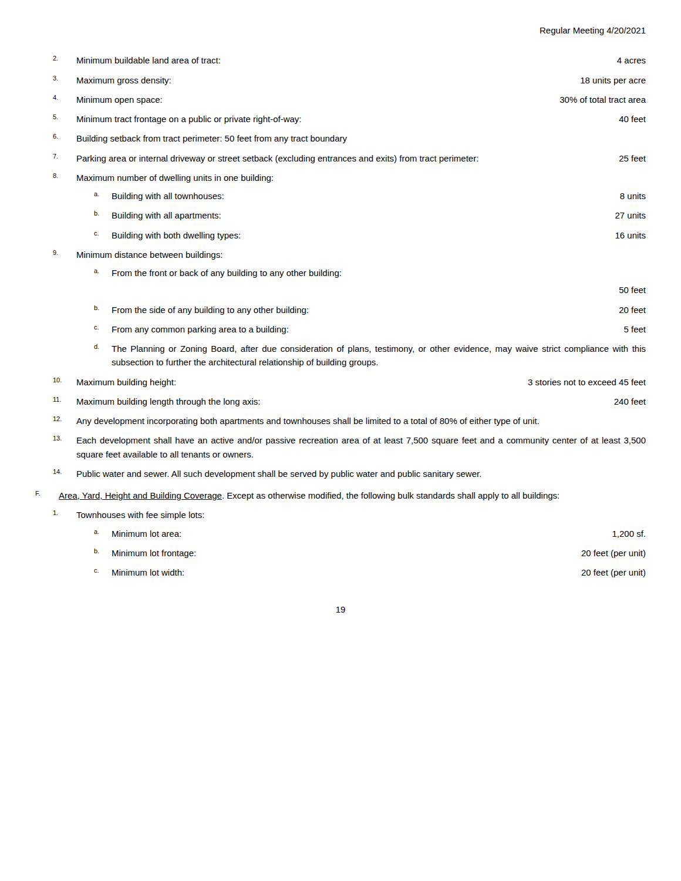Regular Meeting 4/20/2021
2.
Minimum buildable land area of tract: 4 acres
3.
Maximum gross density: 18 units per acre
4.
Minimum open space: 30% of total tract area
5.
Minimum tract frontage on a public or private right-of-way: 40 feet
6.
Building setback from tract perimeter: 50 feet from any tract boundary
7.
Parking area or internal driveway or street setback (excluding entrances and exits) from tract perimeter: 25 feet
8.
Maximum number of dwelling units in one building:
a.
Building with all townhouses: 8 units
b.
Building with all apartments: 27 units
c.
Building with both dwelling types: 16 units
9.
Minimum distance between buildings:
a.
From the front or back of any building to any other building:
50 feet
b.
From the side of any building to any other building: 20 feet
c.
From any common parking area to a building: 5 feet
d.
The Planning or Zoning Board, after due consideration of plans, testimony, or other evidence, may waive strict compliance with this subsection to further the architectural relationship of building groups.
10.
Maximum building height: 3 stories not to exceed 45 feet
11.
Maximum building length through the long axis: 240 feet
12.
Any development incorporating both apartments and townhouses shall be limited to a total of 80% of either type of unit.
13.
Each development shall have an active and/or passive recreation area of at least 7,500 square feet and a community center of at least 3,500 square feet available to all tenants or owners.
14.
Public water and sewer. All such development shall be served by public water and public sanitary sewer.
F.
Area, Yard, Height and Building Coverage. Except as otherwise modified, the following bulk standards shall apply to all buildings:
1.
Townhouses with fee simple lots:
a.
Minimum lot area: 1,200 sf.
b.
Minimum lot frontage: 20 feet (per unit)
c.
Minimum lot width: 20 feet (per unit)
19